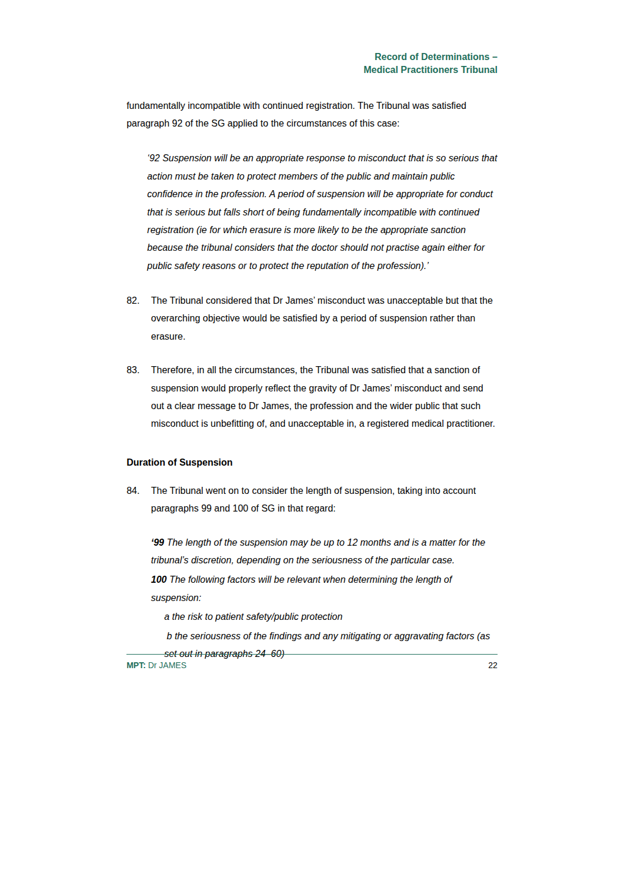Record of Determinations – Medical Practitioners Tribunal
fundamentally incompatible with continued registration. The Tribunal was satisfied paragraph 92 of the SG applied to the circumstances of this case:
‘92 Suspension will be an appropriate response to misconduct that is so serious that action must be taken to protect members of the public and maintain public confidence in the profession. A period of suspension will be appropriate for conduct that is serious but falls short of being fundamentally incompatible with continued registration (ie for which erasure is more likely to be the appropriate sanction because the tribunal considers that the doctor should not practise again either for public safety reasons or to protect the reputation of the profession).’
82. The Tribunal considered that Dr James’ misconduct was unacceptable but that the overarching objective would be satisfied by a period of suspension rather than erasure.
83. Therefore, in all the circumstances, the Tribunal was satisfied that a sanction of suspension would properly reflect the gravity of Dr James’ misconduct and send out a clear message to Dr James, the profession and the wider public that such misconduct is unbefitting of, and unacceptable in, a registered medical practitioner.
Duration of Suspension
84. The Tribunal went on to consider the length of suspension, taking into account paragraphs 99 and 100 of SG in that regard:
‘99 The length of the suspension may be up to 12 months and is a matter for the tribunal’s discretion, depending on the seriousness of the particular case.
100 The following factors will be relevant when determining the length of suspension:
a the risk to patient safety/public protection
b the seriousness of the findings and any mitigating or aggravating factors (as set out in paragraphs 24–60)
MPT: Dr JAMES 22